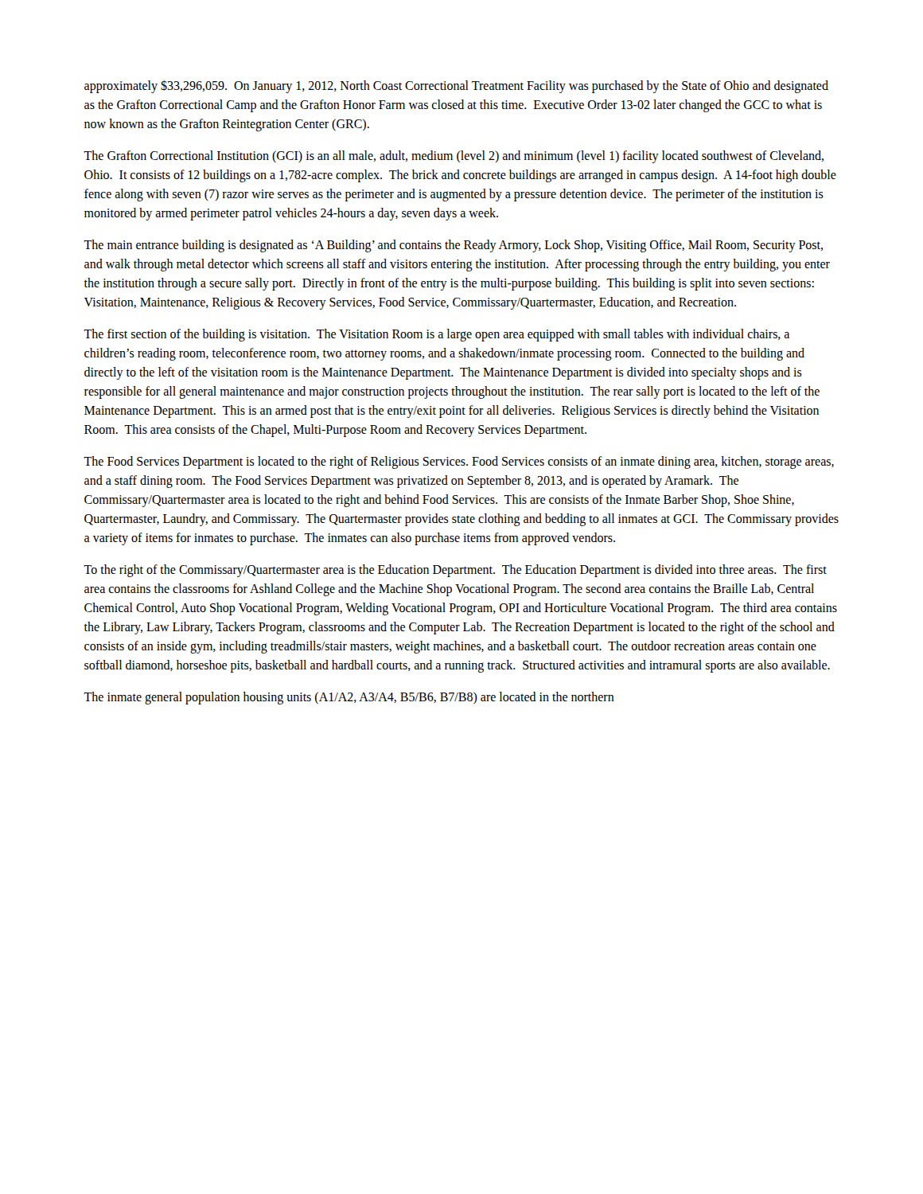approximately $33,296,059. On January 1, 2012, North Coast Correctional Treatment Facility was purchased by the State of Ohio and designated as the Grafton Correctional Camp and the Grafton Honor Farm was closed at this time. Executive Order 13-02 later changed the GCC to what is now known as the Grafton Reintegration Center (GRC).
The Grafton Correctional Institution (GCI) is an all male, adult, medium (level 2) and minimum (level 1) facility located southwest of Cleveland, Ohio. It consists of 12 buildings on a 1,782-acre complex. The brick and concrete buildings are arranged in campus design. A 14-foot high double fence along with seven (7) razor wire serves as the perimeter and is augmented by a pressure detention device. The perimeter of the institution is monitored by armed perimeter patrol vehicles 24-hours a day, seven days a week.
The main entrance building is designated as ‘A Building’ and contains the Ready Armory, Lock Shop, Visiting Office, Mail Room, Security Post, and walk through metal detector which screens all staff and visitors entering the institution. After processing through the entry building, you enter the institution through a secure sally port. Directly in front of the entry is the multi-purpose building. This building is split into seven sections: Visitation, Maintenance, Religious & Recovery Services, Food Service, Commissary/Quartermaster, Education, and Recreation.
The first section of the building is visitation. The Visitation Room is a large open area equipped with small tables with individual chairs, a children’s reading room, teleconference room, two attorney rooms, and a shakedown/inmate processing room. Connected to the building and directly to the left of the visitation room is the Maintenance Department. The Maintenance Department is divided into specialty shops and is responsible for all general maintenance and major construction projects throughout the institution. The rear sally port is located to the left of the Maintenance Department. This is an armed post that is the entry/exit point for all deliveries. Religious Services is directly behind the Visitation Room. This area consists of the Chapel, Multi-Purpose Room and Recovery Services Department.
The Food Services Department is located to the right of Religious Services. Food Services consists of an inmate dining area, kitchen, storage areas, and a staff dining room. The Food Services Department was privatized on September 8, 2013, and is operated by Aramark. The Commissary/Quartermaster area is located to the right and behind Food Services. This are consists of the Inmate Barber Shop, Shoe Shine, Quartermaster, Laundry, and Commissary. The Quartermaster provides state clothing and bedding to all inmates at GCI. The Commissary provides a variety of items for inmates to purchase. The inmates can also purchase items from approved vendors.
To the right of the Commissary/Quartermaster area is the Education Department. The Education Department is divided into three areas. The first area contains the classrooms for Ashland College and the Machine Shop Vocational Program. The second area contains the Braille Lab, Central Chemical Control, Auto Shop Vocational Program, Welding Vocational Program, OPI and Horticulture Vocational Program. The third area contains the Library, Law Library, Tackers Program, classrooms and the Computer Lab. The Recreation Department is located to the right of the school and consists of an inside gym, including treadmills/stair masters, weight machines, and a basketball court. The outdoor recreation areas contain one softball diamond, horseshoe pits, basketball and hardball courts, and a running track. Structured activities and intramural sports are also available.
The inmate general population housing units (A1/A2, A3/A4, B5/B6, B7/B8) are located in the northern